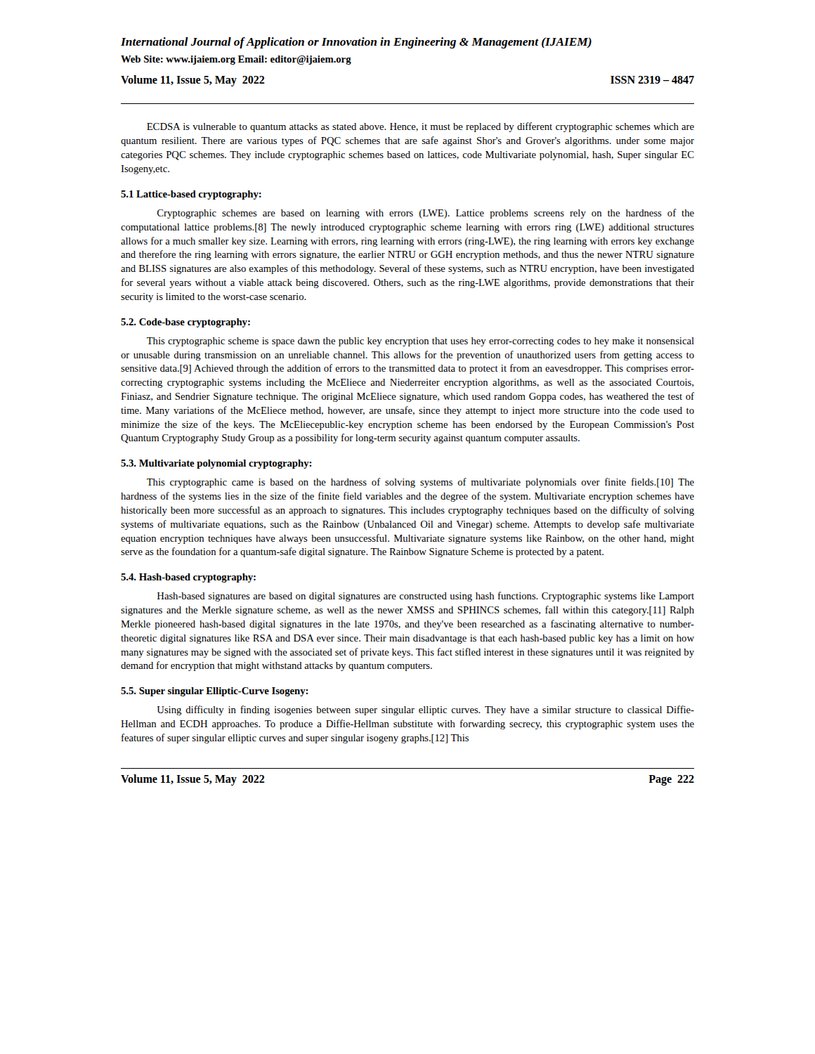International Journal of Application or Innovation in Engineering & Management (IJAIEM)
Web Site: www.ijaiem.org Email: editor@ijaiem.org
Volume 11, Issue 5, May 2022 ISSN 2319 – 4847
ECDSA is vulnerable to quantum attacks as stated above. Hence, it must be replaced by different cryptographic schemes which are quantum resilient. There are various types of PQC schemes that are safe against Shor's and Grover's algorithms. under some major categories PQC schemes. They include cryptographic schemes based on lattices, code Multivariate polynomial, hash, Super singular EC Isogeny,etc.
5.1 Lattice-based cryptography:
Cryptographic schemes are based on learning with errors (LWE). Lattice problems screens rely on the hardness of the computational lattice problems.[8] The newly introduced cryptographic scheme learning with errors ring (LWE) additional structures allows for a much smaller key size. Learning with errors, ring learning with errors (ring-LWE), the ring learning with errors key exchange and therefore the ring learning with errors signature, the earlier NTRU or GGH encryption methods, and thus the newer NTRU signature and BLISS signatures are also examples of this methodology. Several of these systems, such as NTRU encryption, have been investigated for several years without a viable attack being discovered. Others, such as the ring-LWE algorithms, provide demonstrations that their security is limited to the worst-case scenario.
5.2. Code-base cryptography:
This cryptographic scheme is space dawn the public key encryption that uses hey error-correcting codes to hey make it nonsensical or unusable during transmission on an unreliable channel. This allows for the prevention of unauthorized users from getting access to sensitive data.[9] Achieved through the addition of errors to the transmitted data to protect it from an eavesdropper. This comprises error-correcting cryptographic systems including the McEliece and Niederreiter encryption algorithms, as well as the associated Courtois, Finiasz, and Sendrier Signature technique. The original McEliece signature, which used random Goppa codes, has weathered the test of time. Many variations of the McEliece method, however, are unsafe, since they attempt to inject more structure into the code used to minimize the size of the keys. The McEliecepublic-key encryption scheme has been endorsed by the European Commission's Post Quantum Cryptography Study Group as a possibility for long-term security against quantum computer assaults.
5.3. Multivariate polynomial cryptography:
This cryptographic came is based on the hardness of solving systems of multivariate polynomials over finite fields.[10] The hardness of the systems lies in the size of the finite field variables and the degree of the system. Multivariate encryption schemes have historically been more successful as an approach to signatures. This includes cryptography techniques based on the difficulty of solving systems of multivariate equations, such as the Rainbow (Unbalanced Oil and Vinegar) scheme. Attempts to develop safe multivariate equation encryption techniques have always been unsuccessful. Multivariate signature systems like Rainbow, on the other hand, might serve as the foundation for a quantum-safe digital signature. The Rainbow Signature Scheme is protected by a patent.
5.4. Hash-based cryptography:
Hash-based signatures are based on digital signatures are constructed using hash functions. Cryptographic systems like Lamport signatures and the Merkle signature scheme, as well as the newer XMSS and SPHINCS schemes, fall within this category.[11] Ralph Merkle pioneered hash-based digital signatures in the late 1970s, and they've been researched as a fascinating alternative to number-theoretic digital signatures like RSA and DSA ever since. Their main disadvantage is that each hash-based public key has a limit on how many signatures may be signed with the associated set of private keys. This fact stifled interest in these signatures until it was reignited by demand for encryption that might withstand attacks by quantum computers.
5.5. Super singular Elliptic-Curve Isogeny:
Using difficulty in finding isogenies between super singular elliptic curves. They have a similar structure to classical Diffie-Hellman and ECDH approaches. To produce a Diffie-Hellman substitute with forwarding secrecy, this cryptographic system uses the features of super singular elliptic curves and super singular isogeny graphs.[12] This
Volume 11, Issue 5, May 2022 Page 222